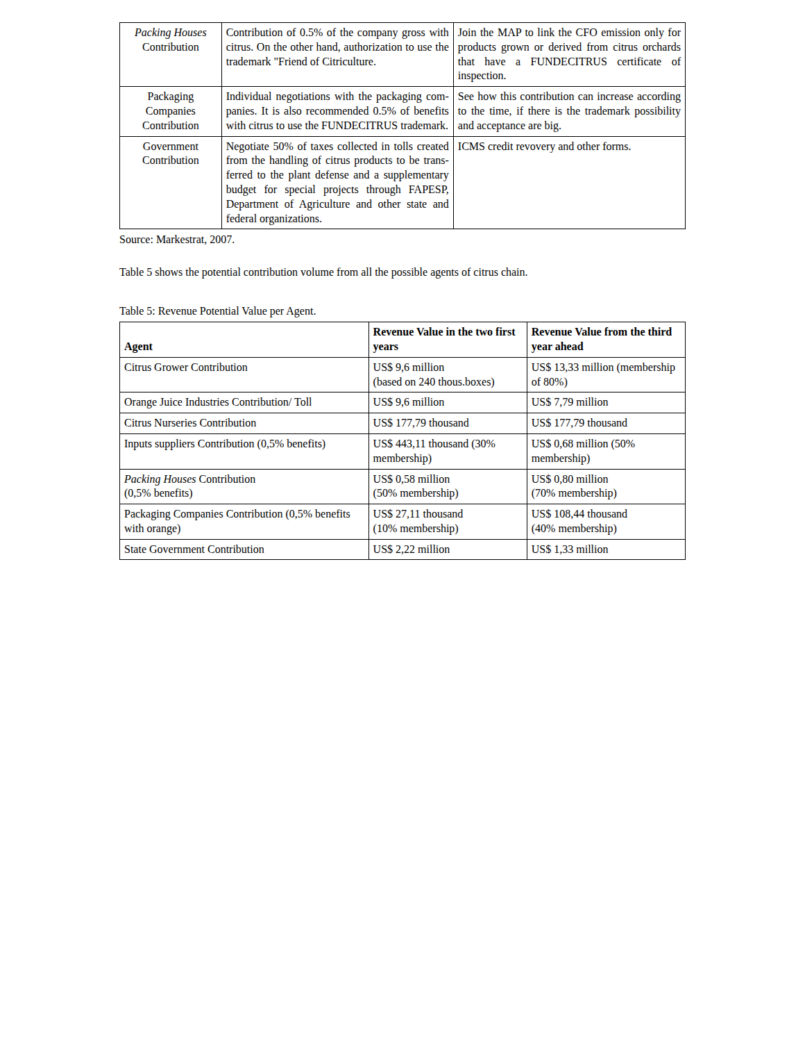| Packing Houses Contribution | Contribution of 0.5% of the company gross with citrus. On the other hand, authorization to use the trademark "Friend of Citriculture. | Join the MAP to link the CFO emission only for products grown or derived from citrus orchards that have a FUNDECITRUS certificate of inspection. |
| Packaging Companies Contribution | Individual negotiations with the packaging companies. It is also recommended 0.5% of benefits with citrus to use the FUNDECITRUS trademark. | See how this contribution can increase according to the time, if there is the trademark possibility and acceptance are big. |
| Government Contribution | Negotiate 50% of taxes collected in tolls created from the handling of citrus products to be transferred to the plant defense and a supplementary budget for special projects through FAPESP, Department of Agriculture and other state and federal organizations. | ICMS credit revovery and other forms. |
Source: Markestrat, 2007.
Table 5 shows the potential contribution volume from all the possible agents of citrus chain.
Table 5: Revenue Potential Value per Agent.
| Agent | Revenue Value in the two first years | Revenue Value from the third year ahead |
| --- | --- | --- |
| Citrus Grower Contribution | US$ 9,6 million (based on 240 thous.boxes) | US$ 13,33 million (membership of 80%) |
| Orange Juice Industries Contribution/ Toll | US$ 9,6 million | US$ 7,79 million |
| Citrus Nurseries Contribution | US$ 177,79 thousand | US$ 177,79 thousand |
| Inputs suppliers Contribution (0,5% benefits) | US$ 443,11 thousand (30% membership) | US$ 0,68 million (50% membership) |
| Packing Houses Contribution (0,5% benefits) | US$ 0,58 million (50% membership) | US$ 0,80 million (70% membership) |
| Packaging Companies Contribution (0,5% benefits with orange) | US$ 27,11 thousand (10% membership) | US$ 108,44 thousand (40% membership) |
| State Government Contribution | US$ 2,22 million | US$ 1,33 million |